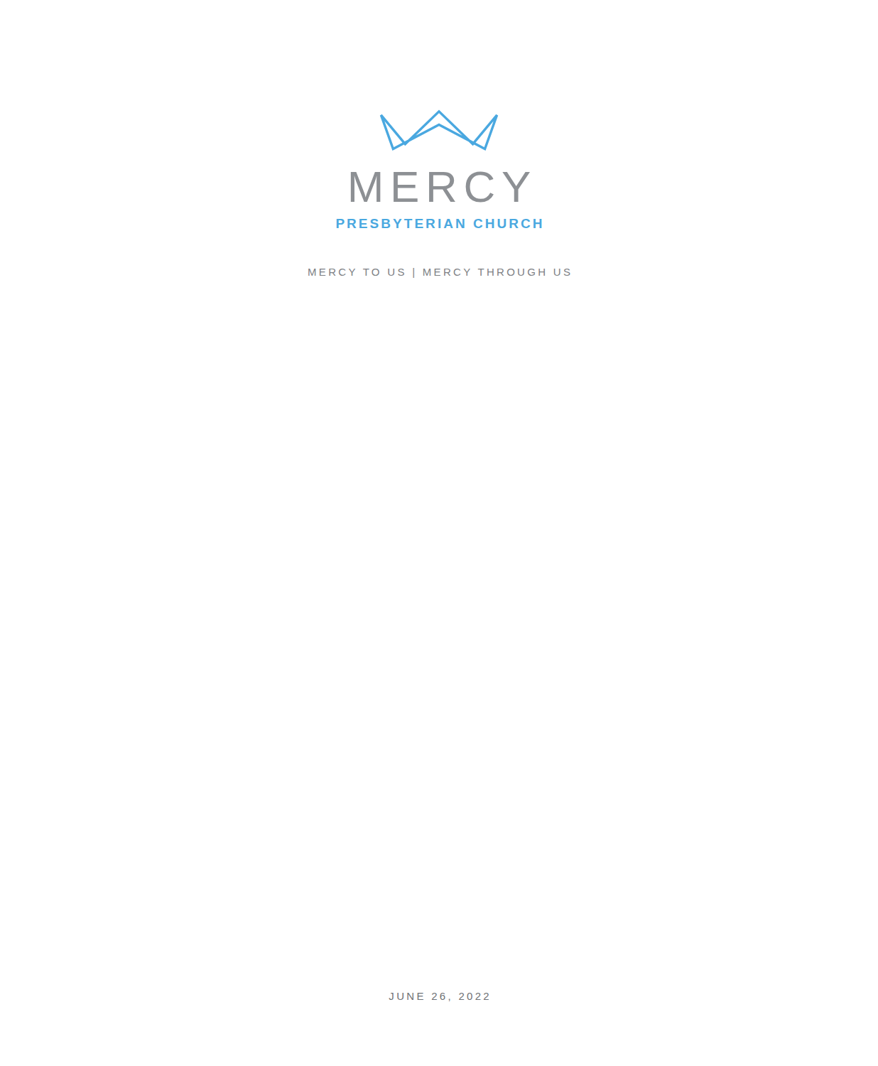MERCY
PRESBYTERIAN CHURCH
MERCY TO US | MERCY THROUGH US
JUNE 26, 2022